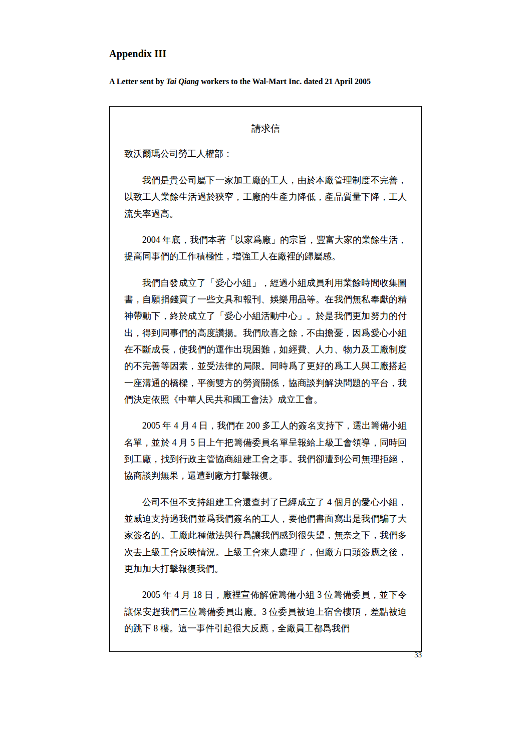Appendix III
A Letter sent by Tai Qiang workers to the Wal-Mart Inc. dated 21 April 2005
請求信
致沃爾瑪公司勞工人權部：
我們是貴公司屬下一家加工廠的工人，由於本廠管理制度不完善，以致工人業餘生活過於狹窄，工廠的生產力降低，產品質量下降，工人流失率過高。
2004 年底，我們本著「以家爲廠」的宗旨，豐富大家的業餘生活，提高同事們的工作積極性，增強工人在廠裡的歸屬感。
我們自發成立了「愛心小組」，經過小組成員利用業餘時間收集圖書，自願捐錢買了一些文具和報刊、娛樂用品等。在我們無私奉獻的精神帶動下，終於成立了「愛心小組活動中心」。於是我們更加努力的付出，得到同事們的高度讚揚。我們欣喜之餘，不由擔憂，因爲愛心小組在不斷成長，使我們的運作出現困難，如經費、人力、物力及工廠制度的不完善等因素，並受法律的局限。同時爲了更好的爲工人與工廠搭起一座溝通的橋樑，平衡雙方的勞資關係，協商談判解決問題的平台，我們決定依照《中華人民共和國工會法》成立工會。
2005 年 4 月 4 日，我們在 200 多工人的簽名支持下，選出籌備小組名單，並於 4 月 5 日上午把籌備委員名單呈報給上級工會領導，同時回到工廠，找到行政主管協商組建工會之事。我們卻遭到公司無理拒絕，協商談判無果，還遭到廠方打擊報復。
公司不但不支持組建工會還查封了已經成立了 4 個月的愛心小組，並威迫支持過我們並爲我們簽名的工人，要他們書面寫出是我們騙了大家簽名的。工廠此種做法與行爲讓我們感到很失望，無奈之下，我們多次去上級工會反映情況。上級工會來人處理了，但廠方口頭簽應之後，更加加大打擊報復我們。
2005 年 4 月 18 日，廠裡宣佈解僱籌備小組 3 位籌備委員，並下令讓保安趕我們三位籌備委員出廠。3 位委員被迫上宿舍樓頂，差點被迫的跳下 8 樓。這一事件引起很大反應，全廠員工都爲我們
33